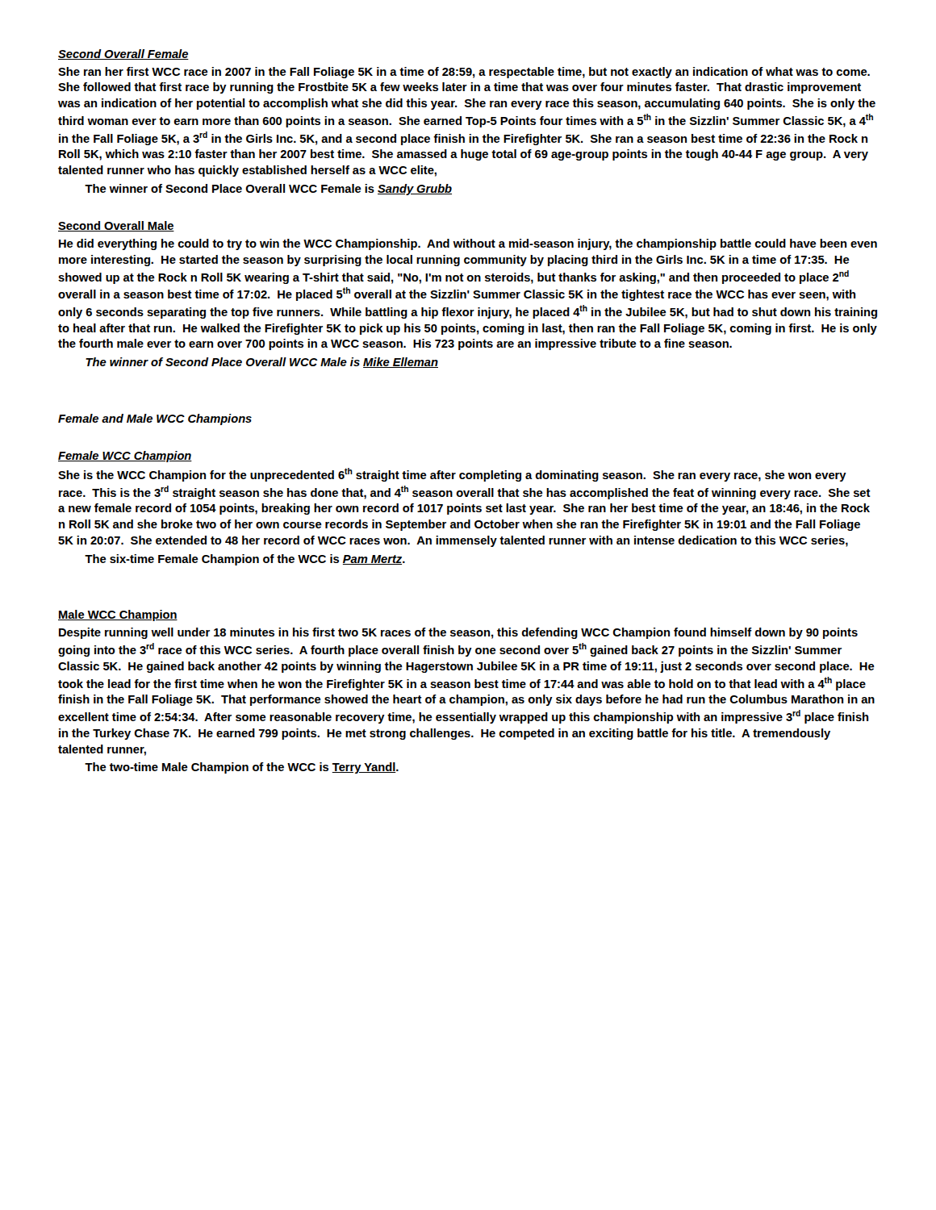Second Overall Female
She ran her first WCC race in 2007 in the Fall Foliage 5K in a time of 28:59, a respectable time, but not exactly an indication of what was to come. She followed that first race by running the Frostbite 5K a few weeks later in a time that was over four minutes faster. That drastic improvement was an indication of her potential to accomplish what she did this year. She ran every race this season, accumulating 640 points. She is only the third woman ever to earn more than 600 points in a season. She earned Top-5 Points four times with a 5th in the Sizzlin' Summer Classic 5K, a 4th in the Fall Foliage 5K, a 3rd in the Girls Inc. 5K, and a second place finish in the Firefighter 5K. She ran a season best time of 22:36 in the Rock n Roll 5K, which was 2:10 faster than her 2007 best time. She amassed a huge total of 69 age-group points in the tough 40-44 F age group. A very talented runner who has quickly established herself as a WCC elite,
The winner of Second Place Overall WCC Female is Sandy Grubb
Second Overall Male
He did everything he could to try to win the WCC Championship. And without a mid-season injury, the championship battle could have been even more interesting. He started the season by surprising the local running community by placing third in the Girls Inc. 5K in a time of 17:35. He showed up at the Rock n Roll 5K wearing a T-shirt that said, "No, I'm not on steroids, but thanks for asking," and then proceeded to place 2nd overall in a season best time of 17:02. He placed 5th overall at the Sizzlin' Summer Classic 5K in the tightest race the WCC has ever seen, with only 6 seconds separating the top five runners. While battling a hip flexor injury, he placed 4th in the Jubilee 5K, but had to shut down his training to heal after that run. He walked the Firefighter 5K to pick up his 50 points, coming in last, then ran the Fall Foliage 5K, coming in first. He is only the fourth male ever to earn over 700 points in a WCC season. His 723 points are an impressive tribute to a fine season.
The winner of Second Place Overall WCC Male is Mike Elleman
Female and Male WCC Champions
Female WCC Champion
She is the WCC Champion for the unprecedented 6th straight time after completing a dominating season. She ran every race, she won every race. This is the 3rd straight season she has done that, and 4th season overall that she has accomplished the feat of winning every race. She set a new female record of 1054 points, breaking her own record of 1017 points set last year. She ran her best time of the year, an 18:46, in the Rock n Roll 5K and she broke two of her own course records in September and October when she ran the Firefighter 5K in 19:01 and the Fall Foliage 5K in 20:07. She extended to 48 her record of WCC races won. An immensely talented runner with an intense dedication to this WCC series,
The six-time Female Champion of the WCC is Pam Mertz.
Male WCC Champion
Despite running well under 18 minutes in his first two 5K races of the season, this defending WCC Champion found himself down by 90 points going into the 3rd race of this WCC series. A fourth place overall finish by one second over 5th gained back 27 points in the Sizzlin' Summer Classic 5K. He gained back another 42 points by winning the Hagerstown Jubilee 5K in a PR time of 19:11, just 2 seconds over second place. He took the lead for the first time when he won the Firefighter 5K in a season best time of 17:44 and was able to hold on to that lead with a 4th place finish in the Fall Foliage 5K. That performance showed the heart of a champion, as only six days before he had run the Columbus Marathon in an excellent time of 2:54:34. After some reasonable recovery time, he essentially wrapped up this championship with an impressive 3rd place finish in the Turkey Chase 7K. He earned 799 points. He met strong challenges. He competed in an exciting battle for his title. A tremendously talented runner,
The two-time Male Champion of the WCC is Terry Yandl.